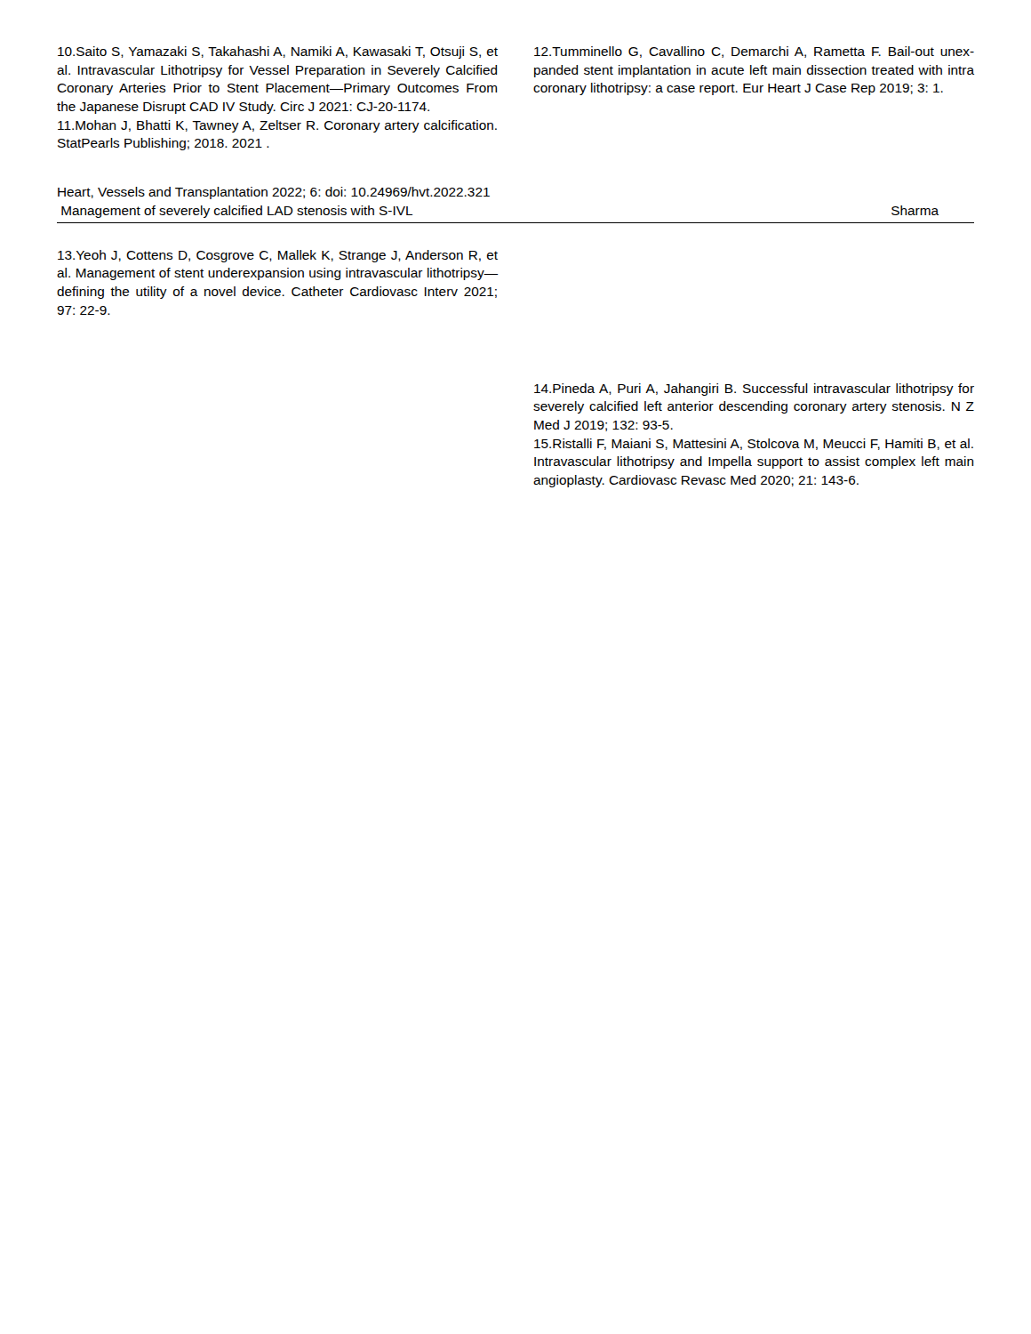10.Saito S, Yamazaki S, Takahashi A, Namiki A, Kawasaki T, Otsuji S, et al. Intravascular Lithotripsy for Vessel Preparation in Severely Calcified Coronary Arteries Prior to Stent Placement—Primary Outcomes From the Japanese Disrupt CAD IV Study. Circ J 2021: CJ-20-1174.
11.Mohan J, Bhatti K, Tawney A, Zeltser R. Coronary artery calcification. StatPearls Publishing; 2018. 2021 .
12.Tumminello G, Cavallino C, Demarchi A, Rametta F. Bail-out unexpanded stent implantation in acute left main dissection treated with intra coronary lithotripsy: a case report. Eur Heart J Case Rep 2019; 3: 1.
Heart, Vessels and Transplantation 2022; 6: doi: 10.24969/hvt.2022.321
Management of severely calcified LAD stenosis with S-IVL Sharma
13.Yeoh J, Cottens D, Cosgrove C, Mallek K, Strange J, Anderson R, et al. Management of stent underexpansion using intravascular lithotripsy—defining the utility of a novel device. Catheter Cardiovasc Interv 2021; 97: 22-9.
14.Pineda A, Puri A, Jahangiri B. Successful intravascular lithotripsy for severely calcified left anterior descending coronary artery stenosis. N Z Med J 2019; 132: 93-5.
15.Ristalli F, Maiani S, Mattesini A, Stolcova M, Meucci F, Hamiti B, et al. Intravascular lithotripsy and Impella support to assist complex left main angioplasty. Cardiovasc Revasc Med 2020; 21: 143-6.